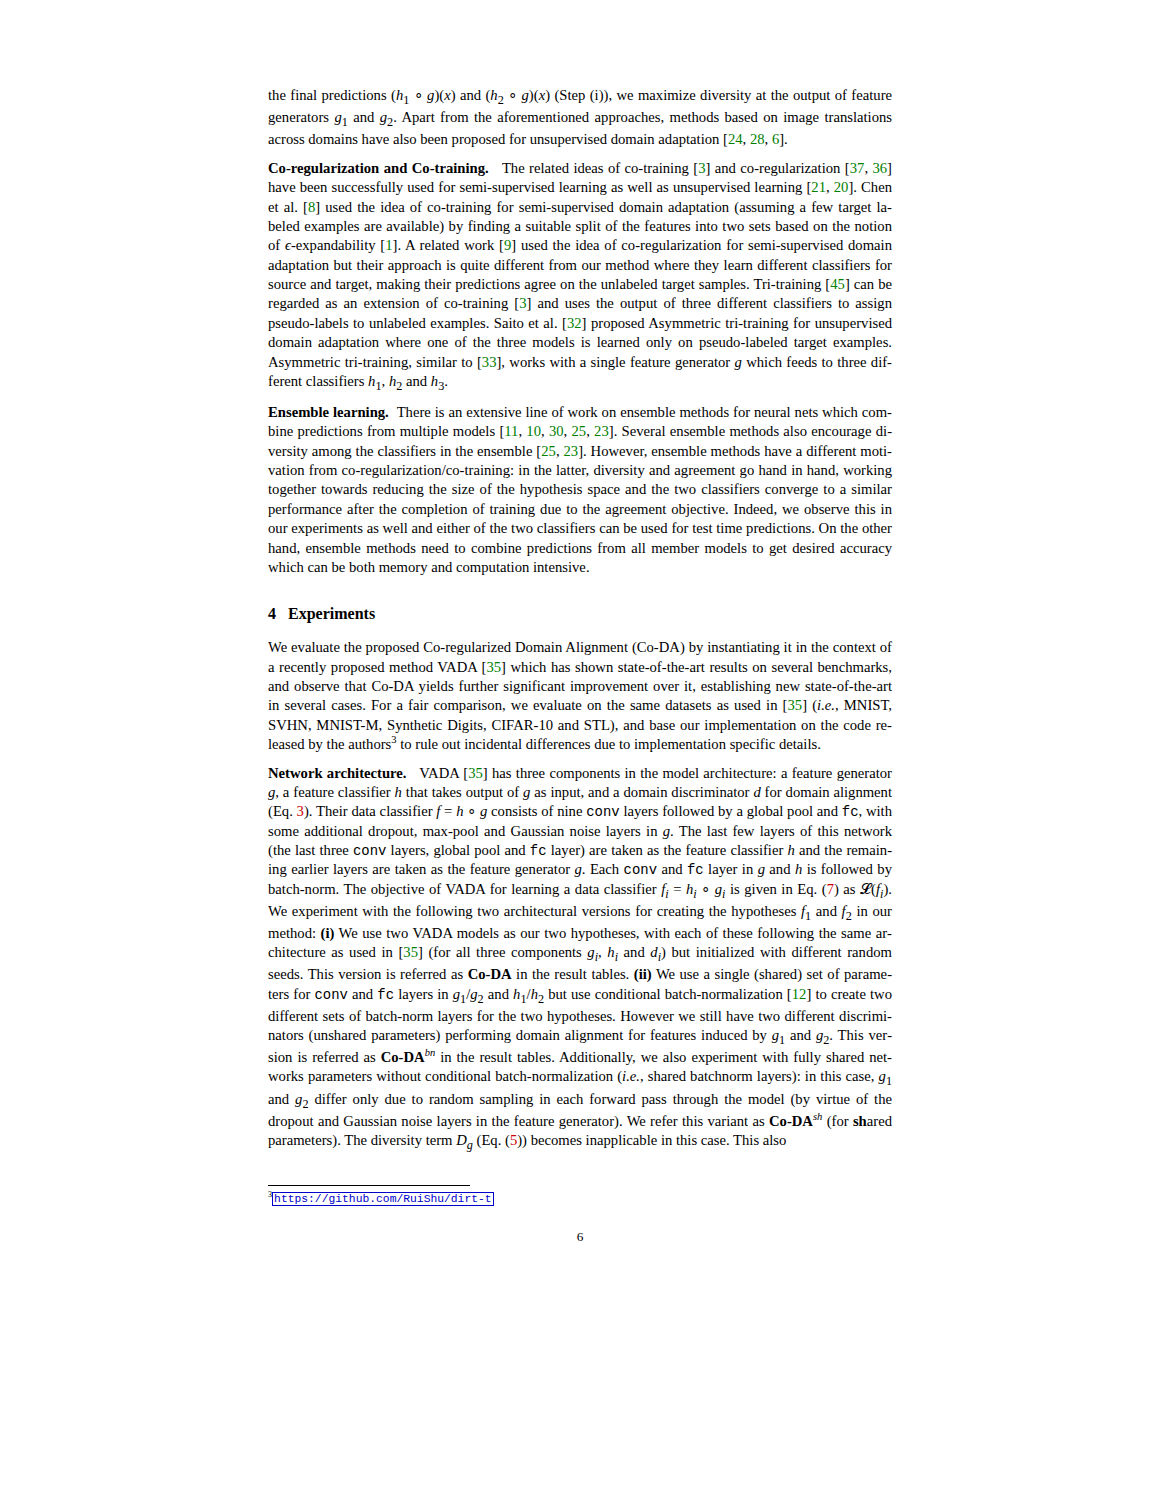the final predictions (h1 ∘ g)(x) and (h2 ∘ g)(x) (Step (i)), we maximize diversity at the output of feature generators g1 and g2. Apart from the aforementioned approaches, methods based on image translations across domains have also been proposed for unsupervised domain adaptation [24, 28, 6].
Co-regularization and Co-training. The related ideas of co-training [3] and co-regularization [37, 36] have been successfully used for semi-supervised learning as well as unsupervised learning [21, 20]. Chen et al. [8] used the idea of co-training for semi-supervised domain adaptation (assuming a few target labeled examples are available) by finding a suitable split of the features into two sets based on the notion of ϵ-expandability [1]. A related work [9] used the idea of co-regularization for semi-supervised domain adaptation but their approach is quite different from our method where they learn different classifiers for source and target, making their predictions agree on the unlabeled target samples. Tri-training [45] can be regarded as an extension of co-training [3] and uses the output of three different classifiers to assign pseudo-labels to unlabeled examples. Saito et al. [32] proposed Asymmetric tri-training for unsupervised domain adaptation where one of the three models is learned only on pseudo-labeled target examples. Asymmetric tri-training, similar to [33], works with a single feature generator g which feeds to three different classifiers h1, h2 and h3.
Ensemble learning. There is an extensive line of work on ensemble methods for neural nets which combine predictions from multiple models [11, 10, 30, 25, 23]. Several ensemble methods also encourage diversity among the classifiers in the ensemble [25, 23]. However, ensemble methods have a different motivation from co-regularization/co-training: in the latter, diversity and agreement go hand in hand, working together towards reducing the size of the hypothesis space and the two classifiers converge to a similar performance after the completion of training due to the agreement objective. Indeed, we observe this in our experiments as well and either of the two classifiers can be used for test time predictions. On the other hand, ensemble methods need to combine predictions from all member models to get desired accuracy which can be both memory and computation intensive.
4 Experiments
We evaluate the proposed Co-regularized Domain Alignment (Co-DA) by instantiating it in the context of a recently proposed method VADA [35] which has shown state-of-the-art results on several benchmarks, and observe that Co-DA yields further significant improvement over it, establishing new state-of-the-art in several cases. For a fair comparison, we evaluate on the same datasets as used in [35] (i.e., MNIST, SVHN, MNIST-M, Synthetic Digits, CIFAR-10 and STL), and base our implementation on the code released by the authors3 to rule out incidental differences due to implementation specific details.
Network architecture. VADA [35] has three components in the model architecture: a feature generator g, a feature classifier h that takes output of g as input, and a domain discriminator d for domain alignment (Eq. 3). Their data classifier f = h ∘ g consists of nine conv layers followed by a global pool and fc, with some additional dropout, max-pool and Gaussian noise layers in g. The last few layers of this network (the last three conv layers, global pool and fc layer) are taken as the feature classifier h and the remaining earlier layers are taken as the feature generator g. Each conv and fc layer in g and h is followed by batch-norm. The objective of VADA for learning a data classifier fi = hi ∘ gi is given in Eq. (7) as 𝓛(fi). We experiment with the following two architectural versions for creating the hypotheses f1 and f2 in our method: (i) We use two VADA models as our two hypotheses, with each of these following the same architecture as used in [35] (for all three components gi, hi and di) but initialized with different random seeds. This version is referred as Co-DA in the result tables. (ii) We use a single (shared) set of parameters for conv and fc layers in g1/g2 and h1/h2 but use conditional batch-normalization [12] to create two different sets of batch-norm layers for the two hypotheses. However we still have two different discriminators (unshared parameters) performing domain alignment for features induced by g1 and g2. This version is referred as Co-DAbn in the result tables. Additionally, we also experiment with fully shared networks parameters without conditional batch-normalization (i.e., shared batchnorm layers): in this case, g1 and g2 differ only due to random sampling in each forward pass through the model (by virtue of the dropout and Gaussian noise layers in the feature generator). We refer this variant as Co-DAsh (for shared parameters). The diversity term Dg (Eq. (5)) becomes inapplicable in this case. This also
3https://github.com/RuiShu/dirt-t
6